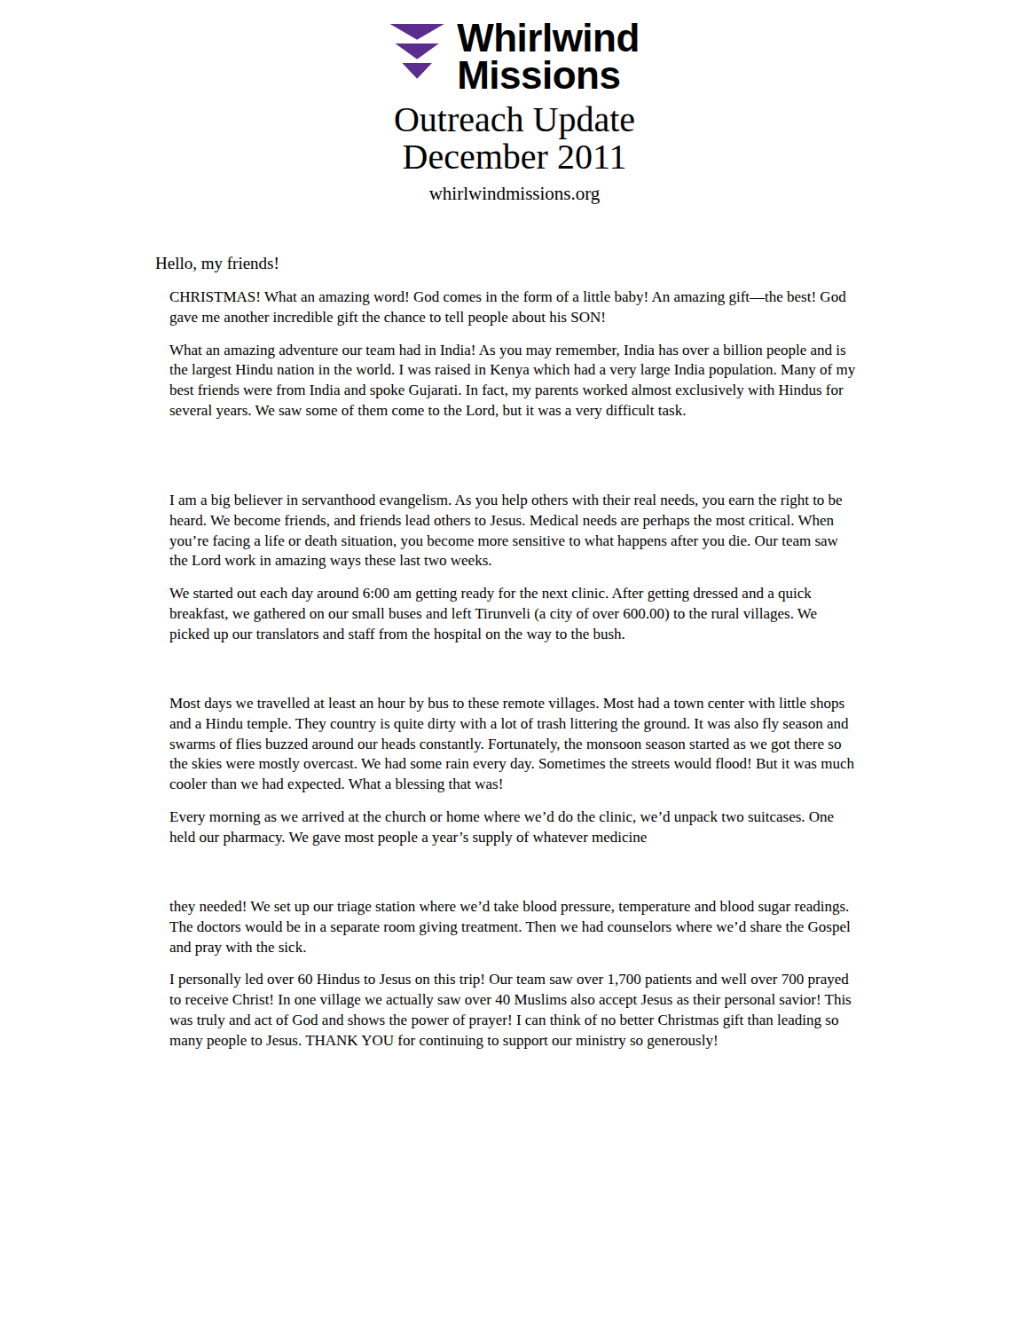Whirlwind
Missions
Outreach Update
December 2011
whirlwindmissions.org
Hello, my friends!
CHRISTMAS! What an amazing word! God comes in the form of a little baby! An amazing gift—the best! God gave me another incredible gift the chance to tell people about his SON!
What an amazing adventure our team had in India! As you may remember, India has over a billion people and is the largest Hindu nation in the world. I was raised in Kenya which had a very large India population. Many of my best friends were from India and spoke Gujarati. In fact, my parents worked almost exclusively with Hindus for several years. We saw some of them come to the Lord, but it was a very difficult task.
I am a big believer in servanthood evangelism. As you help others with their real needs, you earn the right to be heard. We become friends, and friends lead others to Jesus. Medical needs are perhaps the most critical. When you’re facing a life or death situation, you become more sensitive to what happens after you die. Our team saw the Lord work in amazing ways these last two weeks.
We started out each day around 6:00 am getting ready for the next clinic. After getting dressed and a quick breakfast, we gathered on our small buses and left Tirunveli (a city of over 600.00) to the rural villages. We picked up our translators and staff from the hospital on the way to the bush.
Most days we travelled at least an hour by bus to these remote villages. Most had a town center with little shops and a Hindu temple. They country is quite dirty with a lot of trash littering the ground. It was also fly season and swarms of flies buzzed around our heads constantly. Fortunately, the monsoon season started as we got there so the skies were mostly overcast. We had some rain every day. Sometimes the streets would flood! But it was much cooler than we had expected. What a blessing that was!
Every morning as we arrived at the church or home where we’d do the clinic, we’d unpack two suitcases. One held our pharmacy. We gave most people a year’s supply of whatever medicine
they needed! We set up our triage station where we’d take blood pressure, temperature and blood sugar readings. The doctors would be in a separate room giving treatment. Then we had counselors where we’d share the Gospel and pray with the sick.
I personally led over 60 Hindus to Jesus on this trip! Our team saw over 1,700 patients and well over 700 prayed to receive Christ! In one village we actually saw over 40 Muslims also accept Jesus as their personal savior! This was truly and act of God and shows the power of prayer! I can think of no better Christmas gift than leading so many people to Jesus. THANK YOU for continuing to support our ministry so generously!